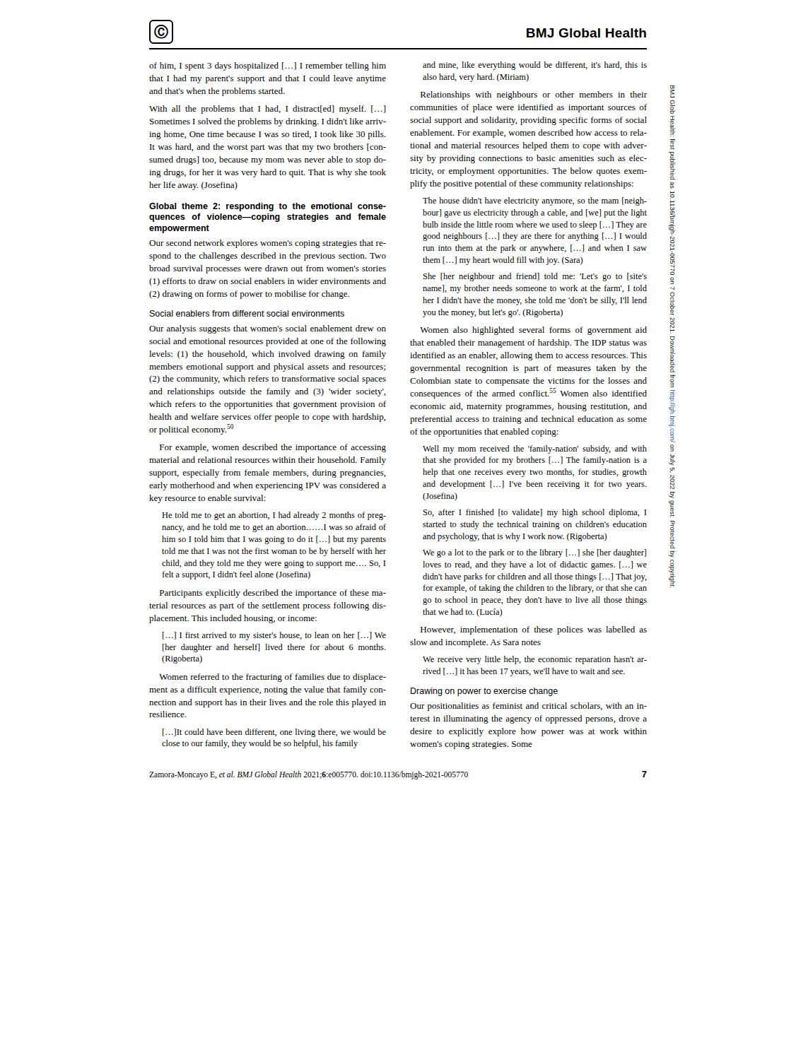Ⓒ
BMJ Global Health
BMJ Glob Health: first published as 10.1136/bmjgh-2021-005770 on 7 October 2021. Downloaded from http://gh.bmj.com/ on July 5, 2022 by guest. Protected by copyright.
of him, I spent 3 days hospitalized […] I remember telling him that I had my parent's support and that I could leave anytime and that's when the problems started.
With all the problems that I had, I distract[ed] myself. […] Sometimes I solved the problems by drinking. I didn't like arriving home, One time because I was so tired, I took like 30 pills. It was hard, and the worst part was that my two brothers [consumed drugs] too, because my mom was never able to stop doing drugs, for her it was very hard to quit. That is why she took her life away. (Josefina)
Global theme 2: responding to the emotional consequences of violence—coping strategies and female empowerment
Our second network explores women's coping strategies that respond to the challenges described in the previous section. Two broad survival processes were drawn out from women's stories (1) efforts to draw on social enablers in wider environments and (2) drawing on forms of power to mobilise for change.
Social enablers from different social environments
Our analysis suggests that women's social enablement drew on social and emotional resources provided at one of the following levels: (1) the household, which involved drawing on family members emotional support and physical assets and resources; (2) the community, which refers to transformative social spaces and relationships outside the family and (3) 'wider society', which refers to the opportunities that government provision of health and welfare services offer people to cope with hardship, or political economy.50
For example, women described the importance of accessing material and relational resources within their household. Family support, especially from female members, during pregnancies, early motherhood and when experiencing IPV was considered a key resource to enable survival:
He told me to get an abortion, I had already 2 months of pregnancy, and he told me to get an abortion……I was so afraid of him so I told him that I was going to do it […] but my parents told me that I was not the first woman to be by herself with her child, and they told me they were going to support me…. So, I felt a support, I didn't feel alone (Josefina)
Participants explicitly described the importance of these material resources as part of the settlement process following displacement. This included housing, or income:
[…] I first arrived to my sister's house, to lean on her […] We [her daughter and herself] lived there for about 6 months. (Rigoberta)
Women referred to the fracturing of families due to displacement as a difficult experience, noting the value that family connection and support has in their lives and the role this played in resilience.
[…]It could have been different, one living there, we would be close to our family, they would be so helpful, his family
and mine, like everything would be different, it's hard, this is also hard, very hard. (Miriam)
Relationships with neighbours or other members in their communities of place were identified as important sources of social support and solidarity, providing specific forms of social enablement. For example, women described how access to relational and material resources helped them to cope with adversity by providing connections to basic amenities such as electricity, or employment opportunities. The below quotes exemplify the positive potential of these community relationships:
The house didn't have electricity anymore, so the mam [neighbour] gave us electricity through a cable, and [we] put the light bulb inside the little room where we used to sleep […] They are good neighbours […] they are there for anything […] I would run into them at the park or anywhere, […] and when I saw them […] my heart would fill with joy. (Sara)
She [her neighbour and friend] told me: 'Let's go to [site's name], my brother needs someone to work at the farm', I told her I didn't have the money, she told me 'don't be silly, I'll lend you the money, but let's go'. (Rigoberta)
Women also highlighted several forms of government aid that enabled their management of hardship. The IDP status was identified as an enabler, allowing them to access resources. This governmental recognition is part of measures taken by the Colombian state to compensate the victims for the losses and consequences of the armed conflict.55 Women also identified economic aid, maternity programmes, housing restitution, and preferential access to training and technical education as some of the opportunities that enabled coping:
Well my mom received the 'family-nation' subsidy, and with that she provided for my brothers […] The family-nation is a help that one receives every two months, for studies, growth and development […] I've been receiving it for two years. (Josefina)
So, after I finished [to validate] my high school diploma, I started to study the technical training on children's education and psychology, that is why I work now. (Rigoberta)
We go a lot to the park or to the library […] she [her daughter] loves to read, and they have a lot of didactic games. […] we didn't have parks for children and all those things […] That joy, for example, of taking the children to the library, or that she can go to school in peace, they don't have to live all those things that we had to. (Lucía)
However, implementation of these polices was labelled as slow and incomplete. As Sara notes
We receive very little help, the economic reparation hasn't arrived […] it has been 17 years, we'll have to wait and see.
Drawing on power to exercise change
Our positionalities as feminist and critical scholars, with an interest in illuminating the agency of oppressed persons, drove a desire to explicitly explore how power was at work within women's coping strategies. Some
Zamora-Moncayo E, et al. BMJ Global Health 2021;6:e005770. doi:10.1136/bmjgh-2021-005770
7